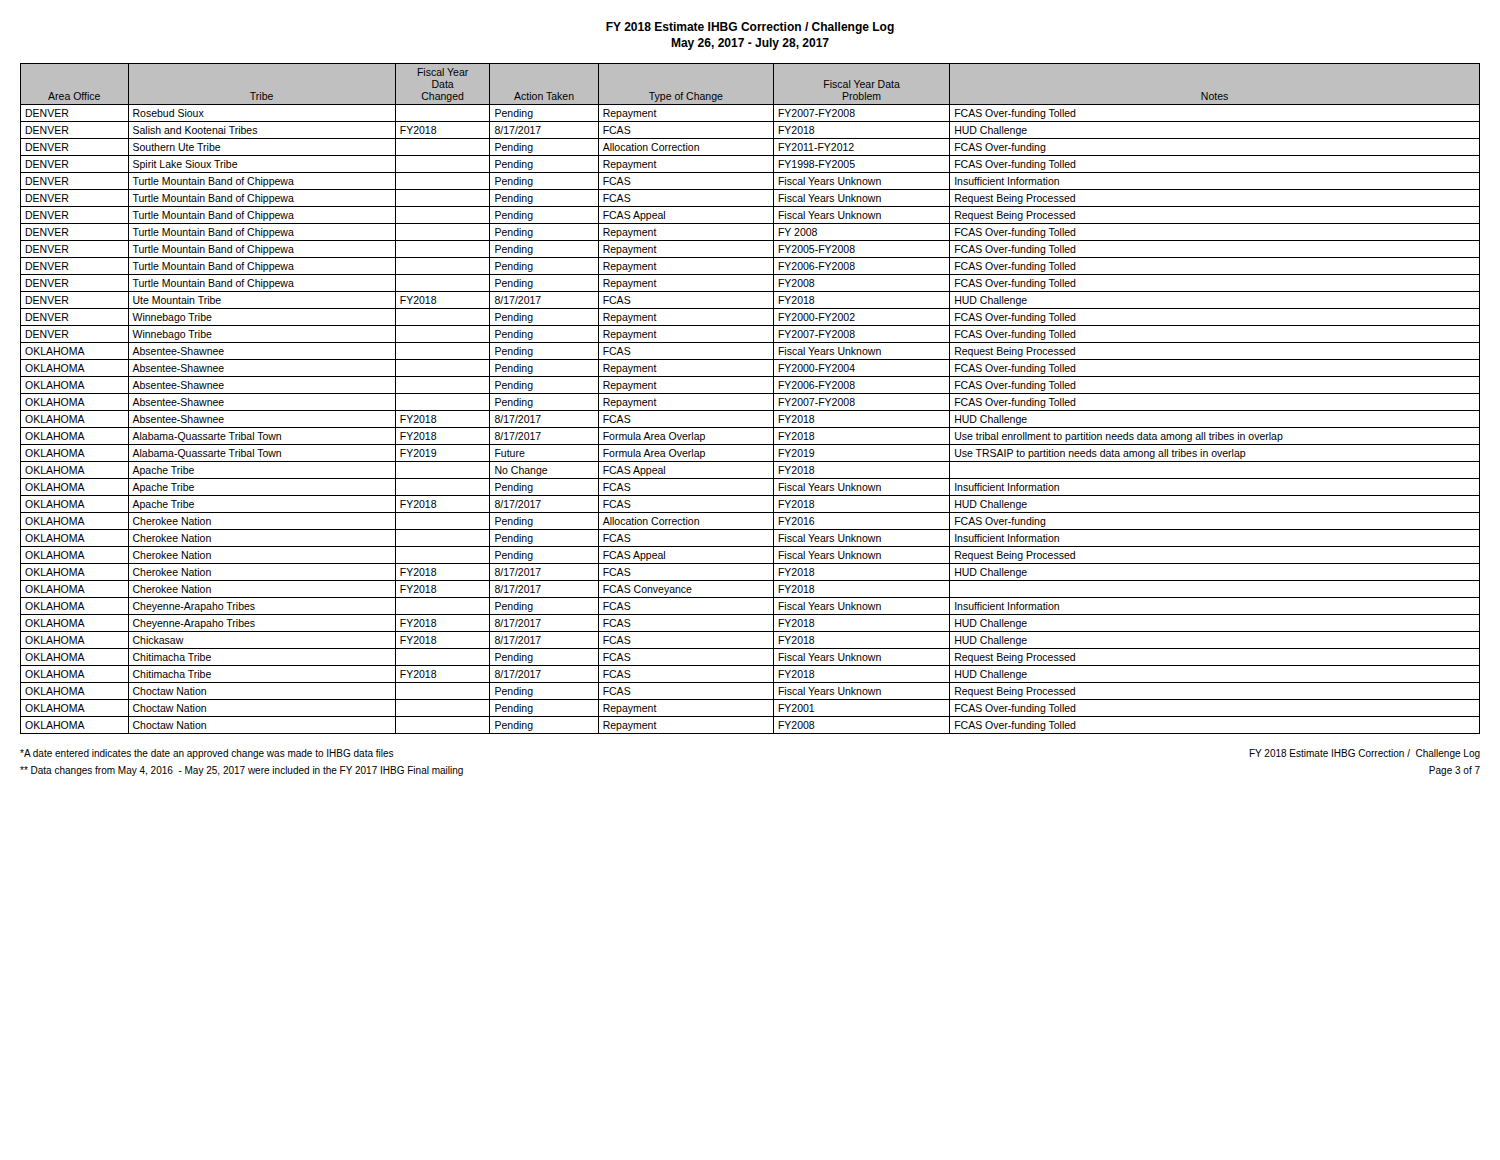FY 2018 Estimate IHBG Correction / Challenge Log
May 26, 2017 - July 28, 2017
| Area Office | Tribe | Fiscal Year Data Changed | Action Taken | Type of Change | Fiscal Year Data Problem | Notes |
| --- | --- | --- | --- | --- | --- | --- |
| DENVER | Rosebud Sioux | | Pending | Repayment | FY2007-FY2008 | FCAS Over-funding Tolled |
| DENVER | Salish and Kootenai Tribes | FY2018 | 8/17/2017 | FCAS | FY2018 | HUD Challenge |
| DENVER | Southern Ute Tribe | | Pending | Allocation Correction | FY2011-FY2012 | FCAS Over-funding |
| DENVER | Spirit Lake Sioux Tribe | | Pending | Repayment | FY1998-FY2005 | FCAS Over-funding Tolled |
| DENVER | Turtle Mountain Band of Chippewa | | Pending | FCAS | Fiscal Years Unknown | Insufficient Information |
| DENVER | Turtle Mountain Band of Chippewa | | Pending | FCAS | Fiscal Years Unknown | Request Being Processed |
| DENVER | Turtle Mountain Band of Chippewa | | Pending | FCAS Appeal | Fiscal Years Unknown | Request Being Processed |
| DENVER | Turtle Mountain Band of Chippewa | | Pending | Repayment | FY 2008 | FCAS Over-funding Tolled |
| DENVER | Turtle Mountain Band of Chippewa | | Pending | Repayment | FY2005-FY2008 | FCAS Over-funding Tolled |
| DENVER | Turtle Mountain Band of Chippewa | | Pending | Repayment | FY2006-FY2008 | FCAS Over-funding Tolled |
| DENVER | Turtle Mountain Band of Chippewa | | Pending | Repayment | FY2008 | FCAS Over-funding Tolled |
| DENVER | Ute Mountain Tribe | FY2018 | 8/17/2017 | FCAS | FY2018 | HUD Challenge |
| DENVER | Winnebago Tribe | | Pending | Repayment | FY2000-FY2002 | FCAS Over-funding Tolled |
| DENVER | Winnebago Tribe | | Pending | Repayment | FY2007-FY2008 | FCAS Over-funding Tolled |
| OKLAHOMA | Absentee-Shawnee | | Pending | FCAS | Fiscal Years Unknown | Request Being Processed |
| OKLAHOMA | Absentee-Shawnee | | Pending | Repayment | FY2000-FY2004 | FCAS Over-funding Tolled |
| OKLAHOMA | Absentee-Shawnee | | Pending | Repayment | FY2006-FY2008 | FCAS Over-funding Tolled |
| OKLAHOMA | Absentee-Shawnee | | Pending | Repayment | FY2007-FY2008 | FCAS Over-funding Tolled |
| OKLAHOMA | Absentee-Shawnee | FY2018 | 8/17/2017 | FCAS | FY2018 | HUD Challenge |
| OKLAHOMA | Alabama-Quassarte Tribal Town | FY2018 | 8/17/2017 | Formula Area Overlap | FY2018 | Use tribal enrollment to partition needs data among all tribes in overlap |
| OKLAHOMA | Alabama-Quassarte Tribal Town | FY2019 | Future | Formula Area Overlap | FY2019 | Use TRSAIP to partition needs data among all tribes in overlap |
| OKLAHOMA | Apache Tribe | | No Change | FCAS Appeal | FY2018 | |
| OKLAHOMA | Apache Tribe | | Pending | FCAS | Fiscal Years Unknown | Insufficient Information |
| OKLAHOMA | Apache Tribe | FY2018 | 8/17/2017 | FCAS | FY2018 | HUD Challenge |
| OKLAHOMA | Cherokee Nation | | Pending | Allocation Correction | FY2016 | FCAS Over-funding |
| OKLAHOMA | Cherokee Nation | | Pending | FCAS | Fiscal Years Unknown | Insufficient Information |
| OKLAHOMA | Cherokee Nation | | Pending | FCAS Appeal | Fiscal Years Unknown | Request Being Processed |
| OKLAHOMA | Cherokee Nation | FY2018 | 8/17/2017 | FCAS | FY2018 | HUD Challenge |
| OKLAHOMA | Cherokee Nation | FY2018 | 8/17/2017 | FCAS Conveyance | FY2018 | |
| OKLAHOMA | Cheyenne-Arapaho Tribes | | Pending | FCAS | Fiscal Years Unknown | Insufficient Information |
| OKLAHOMA | Cheyenne-Arapaho Tribes | FY2018 | 8/17/2017 | FCAS | FY2018 | HUD Challenge |
| OKLAHOMA | Chickasaw | FY2018 | 8/17/2017 | FCAS | FY2018 | HUD Challenge |
| OKLAHOMA | Chitimacha Tribe | | Pending | FCAS | Fiscal Years Unknown | Request Being Processed |
| OKLAHOMA | Chitimacha Tribe | FY2018 | 8/17/2017 | FCAS | FY2018 | HUD Challenge |
| OKLAHOMA | Choctaw Nation | | Pending | FCAS | Fiscal Years Unknown | Request Being Processed |
| OKLAHOMA | Choctaw Nation | | Pending | Repayment | FY2001 | FCAS Over-funding Tolled |
| OKLAHOMA | Choctaw Nation | | Pending | Repayment | FY2008 | FCAS Over-funding Tolled |
*A date entered indicates the date an approved change was made to IHBG data files
FY 2018 Estimate IHBG Correction / Challenge Log
** Data changes from May 4, 2016 - May 25, 2017 were included in the FY 2017 IHBG Final mailing
Page 3 of 7